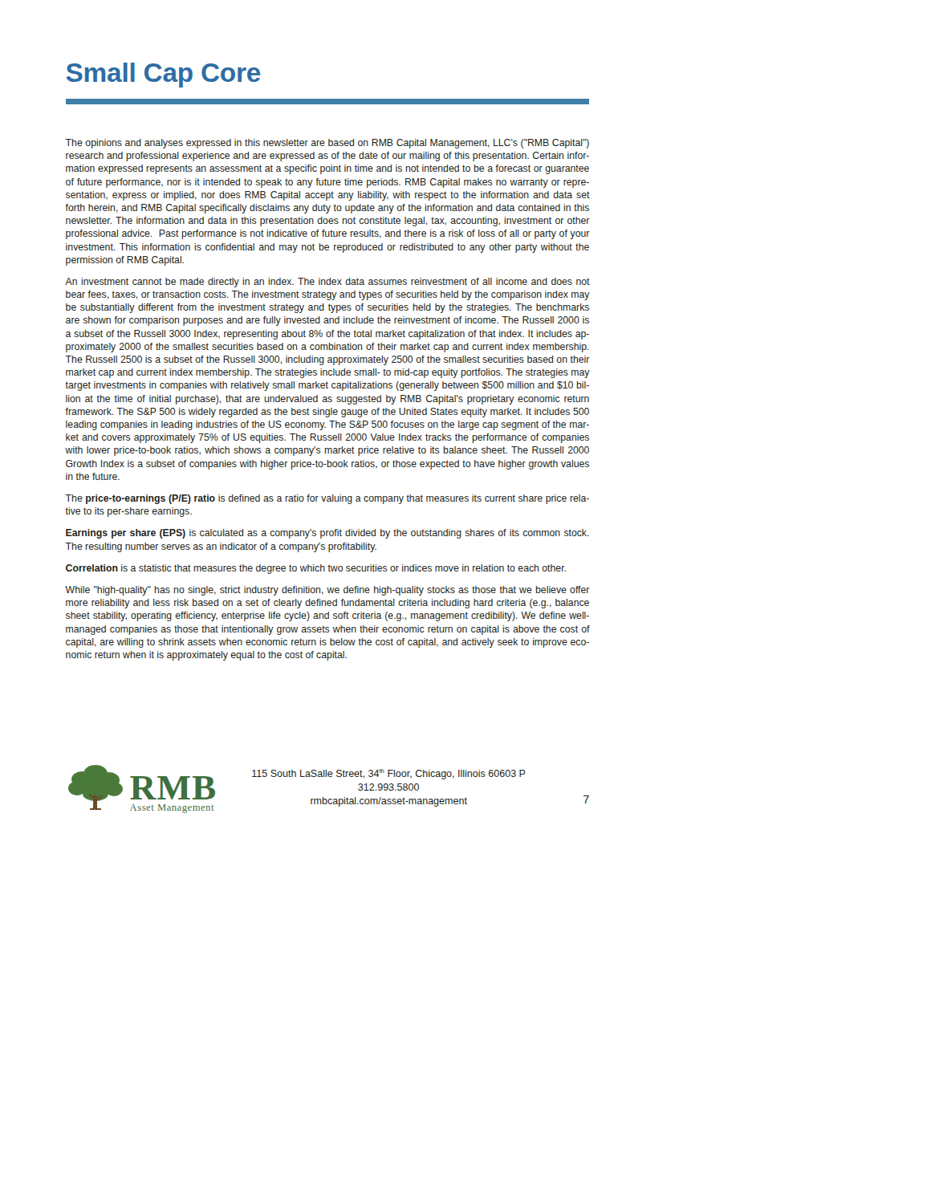Small Cap Core
The opinions and analyses expressed in this newsletter are based on RMB Capital Management, LLC's ("RMB Capital") research and professional experience and are expressed as of the date of our mailing of this presentation. Certain information expressed represents an assessment at a specific point in time and is not intended to be a forecast or guarantee of future performance, nor is it intended to speak to any future time periods. RMB Capital makes no warranty or representation, express or implied, nor does RMB Capital accept any liability, with respect to the information and data set forth herein, and RMB Capital specifically disclaims any duty to update any of the information and data contained in this newsletter. The information and data in this presentation does not constitute legal, tax, accounting, investment or other professional advice. Past performance is not indicative of future results, and there is a risk of loss of all or party of your investment. This information is confidential and may not be reproduced or redistributed to any other party without the permission of RMB Capital.
An investment cannot be made directly in an index. The index data assumes reinvestment of all income and does not bear fees, taxes, or transaction costs. The investment strategy and types of securities held by the comparison index may be substantially different from the investment strategy and types of securities held by the strategies. The benchmarks are shown for comparison purposes and are fully invested and include the reinvestment of income. The Russell 2000 is a subset of the Russell 3000 Index, representing about 8% of the total market capitalization of that index. It includes approximately 2000 of the smallest securities based on a combination of their market cap and current index membership. The Russell 2500 is a subset of the Russell 3000, including approximately 2500 of the smallest securities based on their market cap and current index membership. The strategies include small- to mid-cap equity portfolios. The strategies may target investments in companies with relatively small market capitalizations (generally between $500 million and $10 billion at the time of initial purchase), that are undervalued as suggested by RMB Capital's proprietary economic return framework. The S&P 500 is widely regarded as the best single gauge of the United States equity market. It includes 500 leading companies in leading industries of the US economy. The S&P 500 focuses on the large cap segment of the market and covers approximately 75% of US equities. The Russell 2000 Value Index tracks the performance of companies with lower price-to-book ratios, which shows a company's market price relative to its balance sheet. The Russell 2000 Growth Index is a subset of companies with higher price-to-book ratios, or those expected to have higher growth values in the future.
The price-to-earnings (P/E) ratio is defined as a ratio for valuing a company that measures its current share price relative to its per-share earnings.
Earnings per share (EPS) is calculated as a company's profit divided by the outstanding shares of its common stock. The resulting number serves as an indicator of a company's profitability.
Correlation is a statistic that measures the degree to which two securities or indices move in relation to each other.
While "high-quality" has no single, strict industry definition, we define high-quality stocks as those that we believe offer more reliability and less risk based on a set of clearly defined fundamental criteria including hard criteria (e.g., balance sheet stability, operating efficiency, enterprise life cycle) and soft criteria (e.g., management credibility). We define well-managed companies as those that intentionally grow assets when their economic return on capital is above the cost of capital, are willing to shrink assets when economic return is below the cost of capital, and actively seek to improve economic return when it is approximately equal to the cost of capital.
RMB Asset Management
115 South LaSalle Street, 34th Floor, Chicago, Illinois 60603 P 312.993.5800
rmbcapital.com/asset-management
7